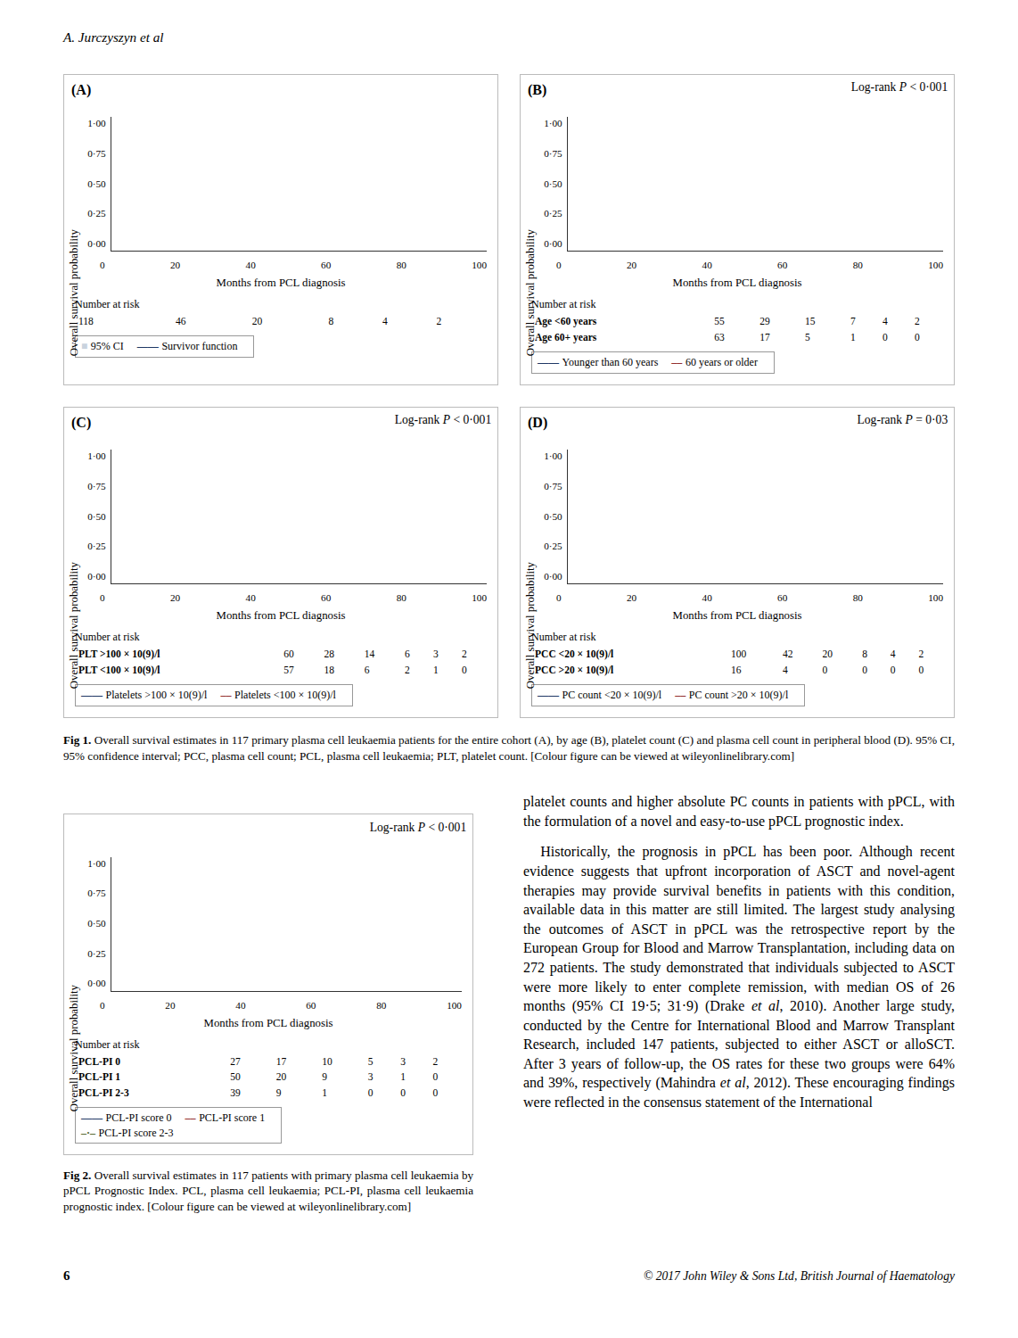A. Jurczyszyn et al
(A)
1·000·750·500·250·00
020406080100
Months from PCL diagnosis
Overall survival probability
Number at risk
| 118 | 46 | 20 | 8 | 4 | 2 |
95% CI Survivor function
(B) Log-rank P < 0·001
1·000·750·500·250·00
020406080100
Months from PCL diagnosis
Overall survival probability
Number at risk
| Age <60 years | 55 | 29 | 15 | 7 | 4 | 2 |
| Age 60+ years | 63 | 17 | 5 | 1 | 0 | 0 |
Younger than 60 years 60 years or older
(C) Log-rank P < 0·001
1·000·750·500·250·00
020406080100
Months from PCL diagnosis
Overall survival probability
Number at risk
| PLT >100 × 10(9)/l | 60 | 28 | 14 | 6 | 3 | 2 |
| PLT <100 × 10(9)/l | 57 | 18 | 6 | 2 | 1 | 0 |
Platelets >100 × 10(9)/l Platelets <100 × 10(9)/l
(D) Log-rank P = 0·03
1·000·750·500·250·00
020406080100
Months from PCL diagnosis
Overall survival probability
Number at risk
| PCC <20 × 10(9)/l | 100 | 42 | 20 | 8 | 4 | 2 |
| PCC >20 × 10(9)/l | 16 | 4 | 0 | 0 | 0 | 0 |
PC count <20 × 10(9)/l PC count >20 × 10(9)/l
Fig 1. Overall survival estimates in 117 primary plasma cell leukaemia patients for the entire cohort (A), by age (B), platelet count (C) and plasma cell count in peripheral blood (D). 95% CI, 95% confidence interval; PCC, plasma cell count; PCL, plasma cell leukaemia; PLT, platelet count. [Colour figure can be viewed at wileyonlinelibrary.com]
Log-rank P < 0·001
1·000·750·500·250·00
020406080100
Months from PCL diagnosis
Overall survival probability
Number at risk
| PCL-PI 0 | 27 | 17 | 10 | 5 | 3 | 2 |
| PCL-PI 1 | 50 | 20 | 9 | 3 | 1 | 0 |
| PCL-PI 2-3 | 39 | 9 | 1 | 0 | 0 | 0 |
PCL-PI score 0 PCL-PI score 1
PCL-PI score 2-3
Fig 2. Overall survival estimates in 117 patients with primary plasma cell leukaemia by pPCL Prognostic Index. PCL, plasma cell leukaemia; PCL-PI, plasma cell leukaemia prognostic index. [Colour figure can be viewed at wileyonlinelibrary.com]
platelet counts and higher absolute PC counts in patients with pPCL, with the formulation of a novel and easy-to-use pPCL prognostic index.
Historically, the prognosis in pPCL has been poor. Although recent evidence suggests that upfront incorporation of ASCT and novel-agent therapies may provide survival benefits in patients with this condition, available data in this matter are still limited. The largest study analysing the outcomes of ASCT in pPCL was the retrospective report by the European Group for Blood and Marrow Transplantation, including data on 272 patients. The study demonstrated that individuals subjected to ASCT were more likely to enter complete remission, with median OS of 26 months (95% CI 19·5; 31·9) (Drake et al, 2010). Another large study, conducted by the Centre for International Blood and Marrow Transplant Research, included 147 patients, subjected to either ASCT or alloSCT. After 3 years of follow-up, the OS rates for these two groups were 64% and 39%, respectively (Mahindra et al, 2012). These encouraging findings were reflected in the consensus statement of the International
6 © 2017 John Wiley & Sons Ltd, British Journal of Haematology